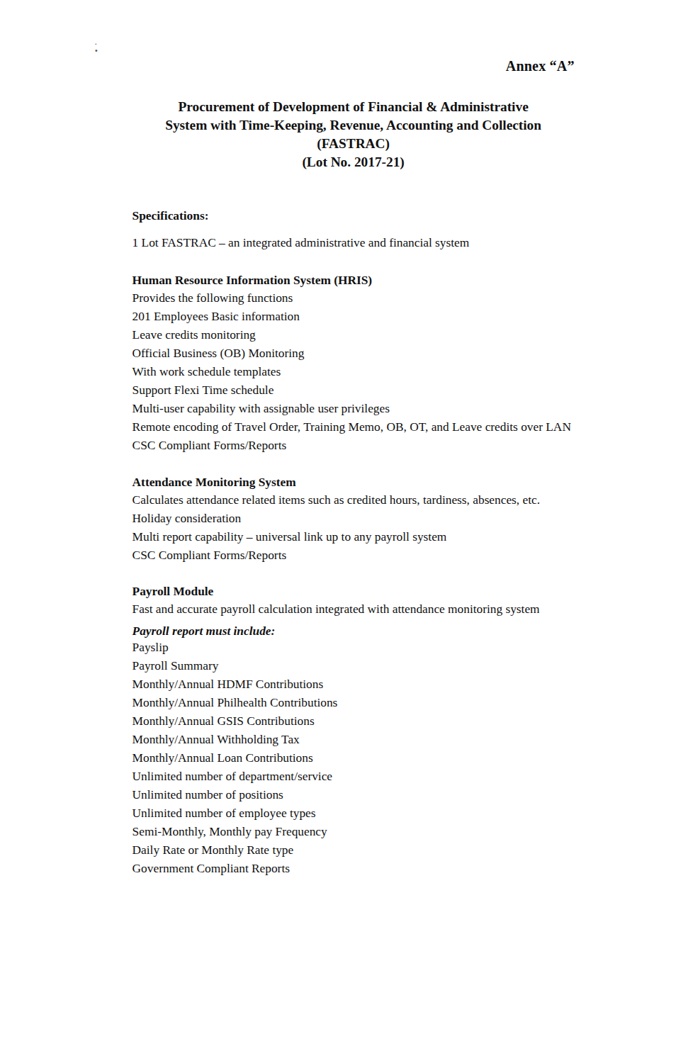. •
Annex “A”
Procurement of Development of Financial & Administrative
System with Time-Keeping, Revenue, Accounting and Collection
(FASTRAC)
(Lot No. 2017-21)
Specifications:
1 Lot FASTRAC – an integrated administrative and financial system
Human Resource Information System (HRIS)
Provides the following functions
201 Employees Basic information
Leave credits monitoring
Official Business (OB) Monitoring
With work schedule templates
Support Flexi Time schedule
Multi-user capability with assignable user privileges
Remote encoding of Travel Order, Training Memo, OB, OT, and Leave credits over LAN
CSC Compliant Forms/Reports
Attendance Monitoring System
Calculates attendance related items such as credited hours, tardiness, absences, etc.
Holiday consideration
Multi report capability – universal link up to any payroll system
CSC Compliant Forms/Reports
Payroll Module
Fast and accurate payroll calculation integrated with attendance monitoring system
Payroll report must include:
Payslip
Payroll Summary
Monthly/Annual HDMF Contributions
Monthly/Annual Philhealth Contributions
Monthly/Annual GSIS Contributions
Monthly/Annual Withholding Tax
Monthly/Annual Loan Contributions
Unlimited number of department/service
Unlimited number of positions
Unlimited number of employee types
Semi-Monthly, Monthly pay Frequency
Daily Rate or Monthly Rate type
Government Compliant Reports